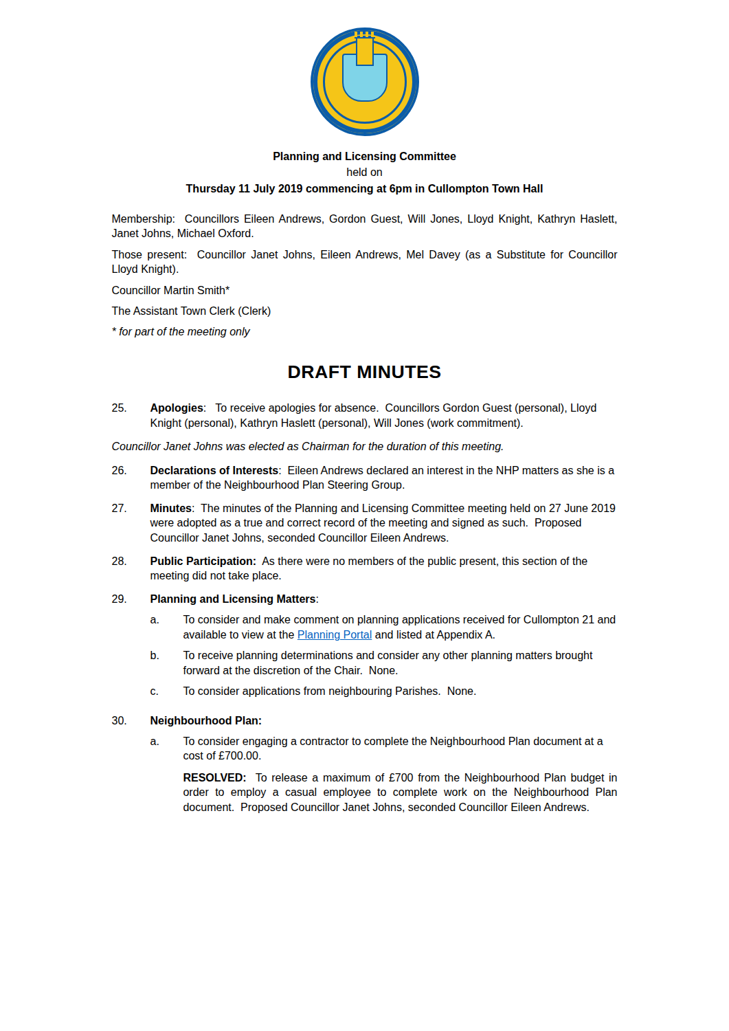Planning and Licensing Committee
held on
Thursday 11 July 2019 commencing at 6pm in Cullompton Town Hall
Membership: Councillors Eileen Andrews, Gordon Guest, Will Jones, Lloyd Knight, Kathryn Haslett, Janet Johns, Michael Oxford.
Those present: Councillor Janet Johns, Eileen Andrews, Mel Davey (as a Substitute for Councillor Lloyd Knight).
Councillor Martin Smith*
The Assistant Town Clerk (Clerk)
* for part of the meeting only
DRAFT MINUTES
25. Apologies: To receive apologies for absence. Councillors Gordon Guest (personal), Lloyd Knight (personal), Kathryn Haslett (personal), Will Jones (work commitment).
Councillor Janet Johns was elected as Chairman for the duration of this meeting.
26. Declarations of Interests: Eileen Andrews declared an interest in the NHP matters as she is a member of the Neighbourhood Plan Steering Group.
27. Minutes: The minutes of the Planning and Licensing Committee meeting held on 27 June 2019 were adopted as a true and correct record of the meeting and signed as such. Proposed Councillor Janet Johns, seconded Councillor Eileen Andrews.
28. Public Participation: As there were no members of the public present, this section of the meeting did not take place.
29. Planning and Licensing Matters:
a. To consider and make comment on planning applications received for Cullompton 21 and available to view at the Planning Portal and listed at Appendix A.
b. To receive planning determinations and consider any other planning matters brought forward at the discretion of the Chair. None.
c. To consider applications from neighbouring Parishes. None.
30. Neighbourhood Plan:
a. To consider engaging a contractor to complete the Neighbourhood Plan document at a cost of £700.00.
RESOLVED: To release a maximum of £700 from the Neighbourhood Plan budget in order to employ a casual employee to complete work on the Neighbourhood Plan document. Proposed Councillor Janet Johns, seconded Councillor Eileen Andrews.